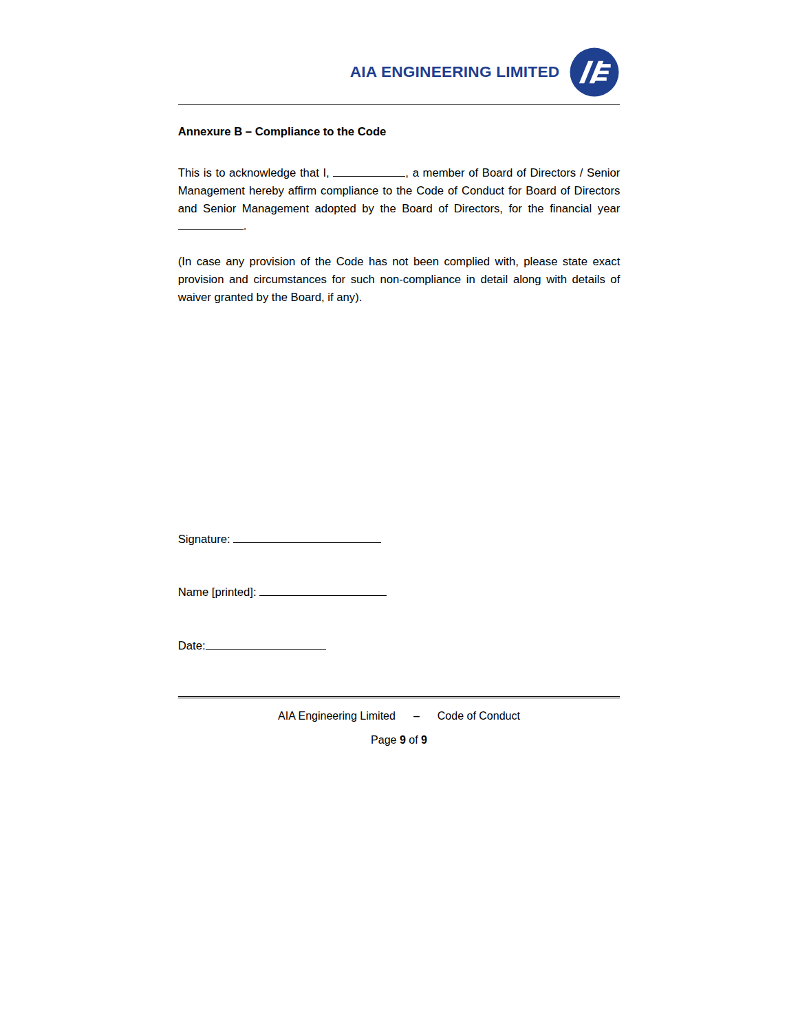AIA ENGINEERING LIMITED
Annexure B – Compliance to the Code
This is to acknowledge that I, , a member of Board of Directors / Senior Management hereby affirm compliance to the Code of Conduct for Board of Directors and Senior Management adopted by the Board of Directors, for the financial year .
(In case any provision of the Code has not been complied with, please state exact provision and circumstances for such non-compliance in detail along with details of waiver granted by the Board, if any).
Signature:
Name [printed]:
Date:
AIA Engineering Limited–Code of Conduct
Page 9 of 9